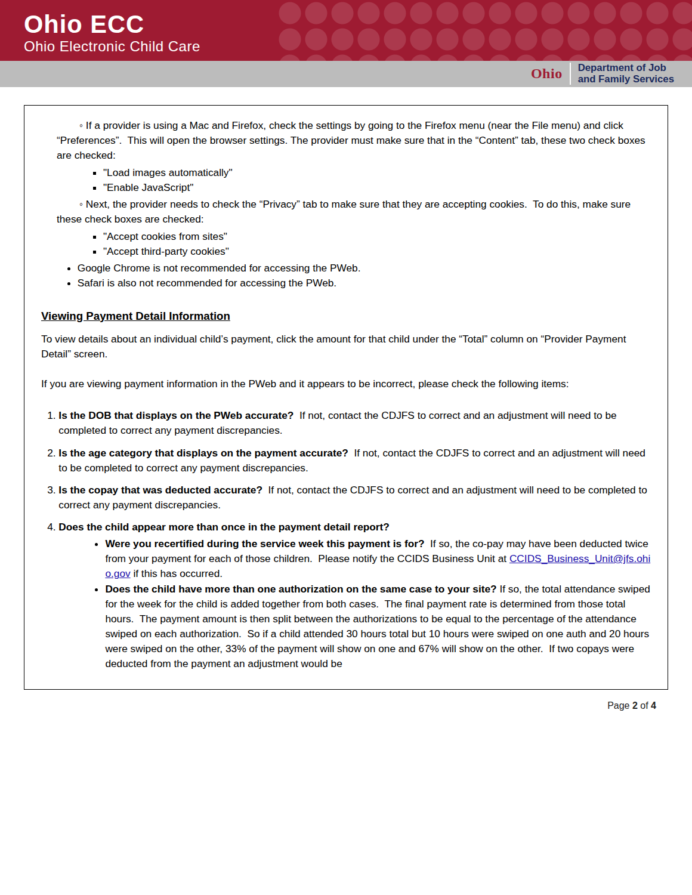Ohio ECC
Ohio Electronic Child Care
Ohio Department of Job
and Family Services
◦ If a provider is using a Mac and Firefox, check the settings by going to the Firefox menu (near the File menu) and click “Preferences”. This will open the browser settings. The provider must make sure that in the “Content” tab, these two check boxes are checked:
"Load images automatically"
"Enable JavaScript"
◦ Next, the provider needs to check the “Privacy” tab to make sure that they are accepting cookies. To do this, make sure these check boxes are checked:
"Accept cookies from sites"
"Accept third-party cookies"
Google Chrome is not recommended for accessing the PWeb.
Safari is also not recommended for accessing the PWeb.
Viewing Payment Detail Information
To view details about an individual child’s payment, click the amount for that child under the “Total” column on “Provider Payment Detail” screen.
If you are viewing payment information in the PWeb and it appears to be incorrect, please check the following items:
Is the DOB that displays on the PWeb accurate? If not, contact the CDJFS to correct and an adjustment will need to be completed to correct any payment discrepancies.
Is the age category that displays on the payment accurate? If not, contact the CDJFS to correct and an adjustment will need to be completed to correct any payment discrepancies.
Is the copay that was deducted accurate? If not, contact the CDJFS to correct and an adjustment will need to be completed to correct any payment discrepancies.
Does the child appear more than once in the payment detail report?
Were you recertified during the service week this payment is for? If so, the co-pay may have been deducted twice from your payment for each of those children. Please notify the CCIDS Business Unit at CCIDS_Business_Unit@jfs.ohio.gov if this has occurred.
Does the child have more than one authorization on the same case to your site? If so, the total attendance swiped for the week for the child is added together from both cases. The final payment rate is determined from those total hours. The payment amount is then split between the authorizations to be equal to the percentage of the attendance swiped on each authorization. So if a child attended 30 hours total but 10 hours were swiped on one auth and 20 hours were swiped on the other, 33% of the payment will show on one and 67% will show on the other. If two copays were deducted from the payment an adjustment would be
Page 2 of 4